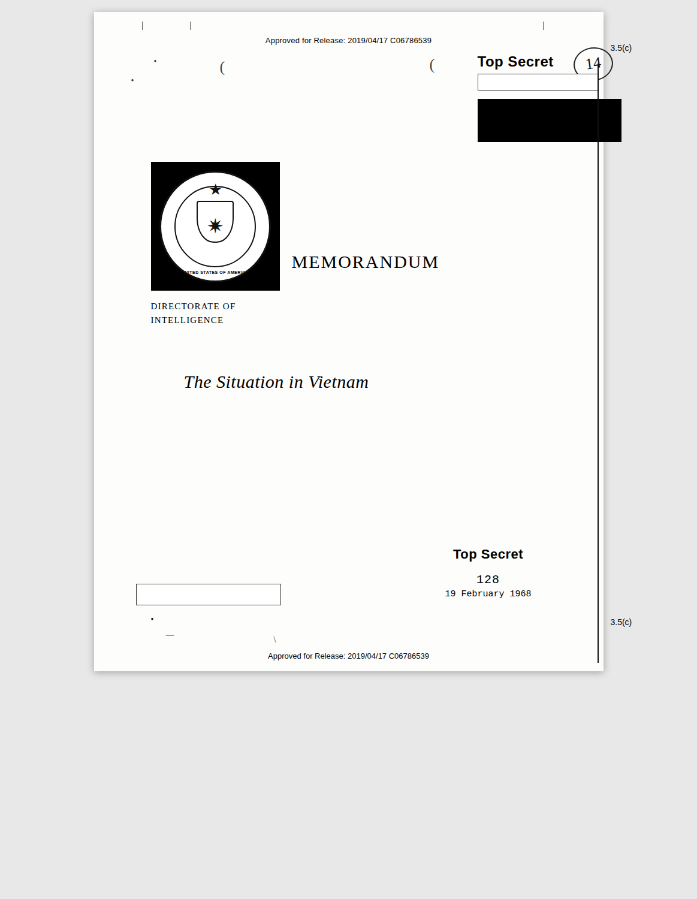Approved for Release: 2019/04/17 C06786539
•
•
(
(
Top Secret
14
3.5(c)
3.5(c)
★
✷
UNITED STATES OF AMERICA
MEMORANDUM
DIRECTORATE OF
INTELLIGENCE
The Situation in Vietnam
Top Secret
128
19 February 1968
•
—
\
Approved for Release: 2019/04/17 C06786539